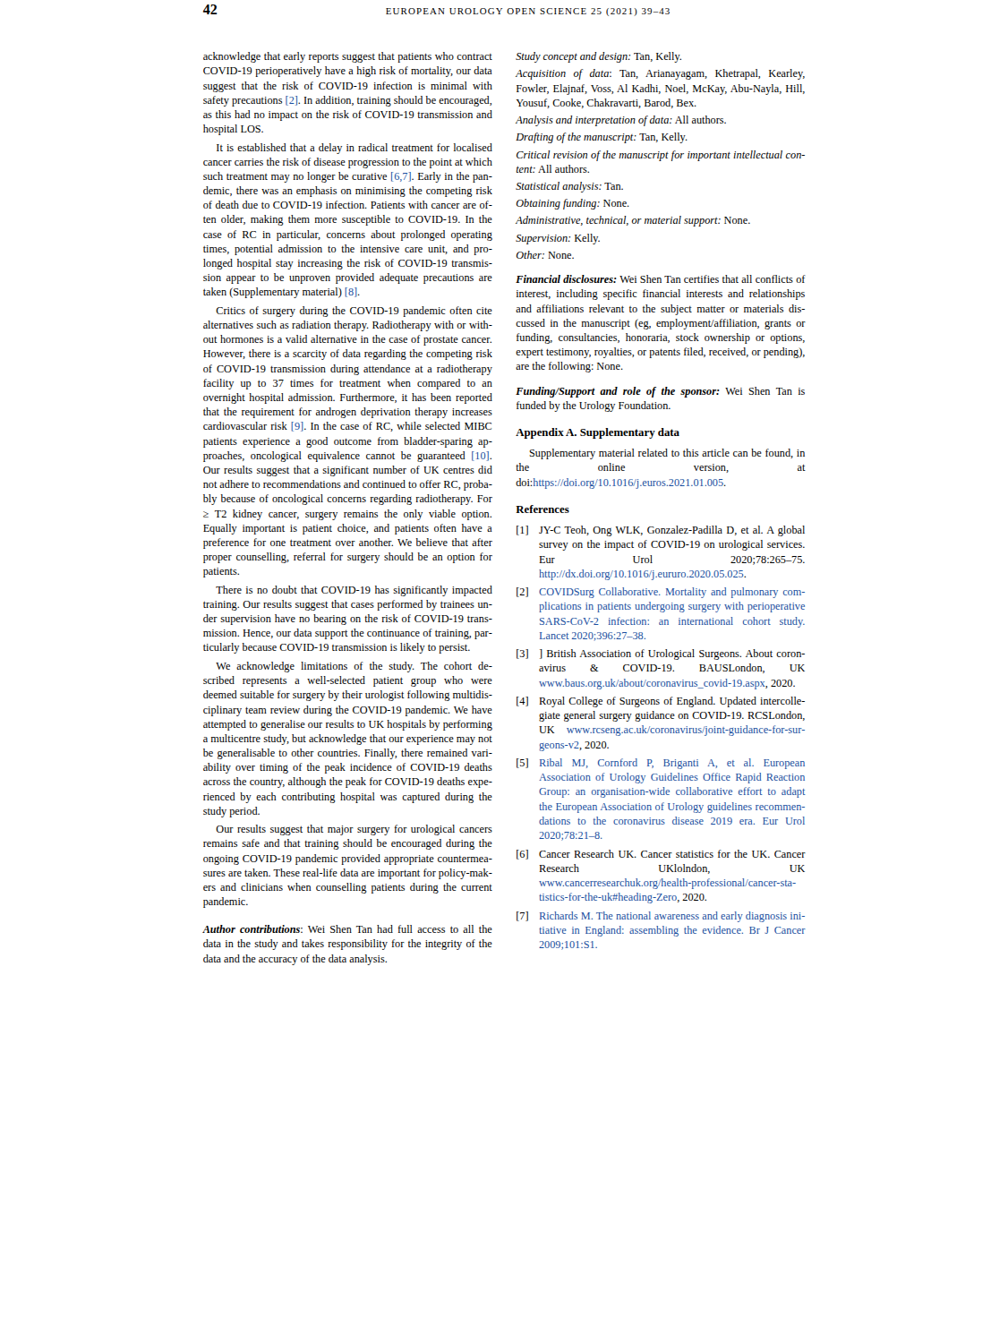42
European Urology Open Science 25 (2021) 39–43
acknowledge that early reports suggest that patients who contract COVID-19 perioperatively have a high risk of mortality, our data suggest that the risk of COVID-19 infection is minimal with safety precautions [2]. In addition, training should be encouraged, as this had no impact on the risk of COVID-19 transmission and hospital LOS.
It is established that a delay in radical treatment for localised cancer carries the risk of disease progression to the point at which such treatment may no longer be curative [6,7]. Early in the pandemic, there was an emphasis on minimising the competing risk of death due to COVID-19 infection. Patients with cancer are often older, making them more susceptible to COVID-19. In the case of RC in particular, concerns about prolonged operating times, potential admission to the intensive care unit, and prolonged hospital stay increasing the risk of COVID-19 transmission appear to be unproven provided adequate precautions are taken (Supplementary material) [8].
Critics of surgery during the COVID-19 pandemic often cite alternatives such as radiation therapy. Radiotherapy with or without hormones is a valid alternative in the case of prostate cancer. However, there is a scarcity of data regarding the competing risk of COVID-19 transmission during attendance at a radiotherapy facility up to 37 times for treatment when compared to an overnight hospital admission. Furthermore, it has been reported that the requirement for androgen deprivation therapy increases cardiovascular risk [9]. In the case of RC, while selected MIBC patients experience a good outcome from bladder-sparing approaches, oncological equivalence cannot be guaranteed [10]. Our results suggest that a significant number of UK centres did not adhere to recommendations and continued to offer RC, probably because of oncological concerns regarding radiotherapy. For ≥ T2 kidney cancer, surgery remains the only viable option. Equally important is patient choice, and patients often have a preference for one treatment over another. We believe that after proper counselling, referral for surgery should be an option for patients.
There is no doubt that COVID-19 has significantly impacted training. Our results suggest that cases performed by trainees under supervision have no bearing on the risk of COVID-19 transmission. Hence, our data support the continuance of training, particularly because COVID-19 transmission is likely to persist.
We acknowledge limitations of the study. The cohort described represents a well-selected patient group who were deemed suitable for surgery by their urologist following multidisciplinary team review during the COVID-19 pandemic. We have attempted to generalise our results to UK hospitals by performing a multicentre study, but acknowledge that our experience may not be generalisable to other countries. Finally, there remained variability over timing of the peak incidence of COVID-19 deaths across the country, although the peak for COVID-19 deaths experienced by each contributing hospital was captured during the study period.
Our results suggest that major surgery for urological cancers remains safe and that training should be encouraged during the ongoing COVID-19 pandemic provided appropriate countermeasures are taken. These real-life data are important for policy-makers and clinicians when counselling patients during the current pandemic.
Author contributions: Wei Shen Tan had full access to all the data in the study and takes responsibility for the integrity of the data and the accuracy of the data analysis.
Study concept and design: Tan, Kelly.
Acquisition of data: Tan, Arianayagam, Khetrapal, Kearley, Fowler, Elajnaf, Voss, Al Kadhi, Noel, McKay, Abu-Nayla, Hill, Yousuf, Cooke, Chakravarti, Barod, Bex.
Analysis and interpretation of data: All authors.
Drafting of the manuscript: Tan, Kelly.
Critical revision of the manuscript for important intellectual content: All authors.
Statistical analysis: Tan.
Obtaining funding: None.
Administrative, technical, or material support: None.
Supervision: Kelly.
Other: None.
Financial disclosures: Wei Shen Tan certifies that all conflicts of interest, including specific financial interests and relationships and affiliations relevant to the subject matter or materials discussed in the manuscript (eg, employment/affiliation, grants or funding, consultancies, honoraria, stock ownership or options, expert testimony, royalties, or patents filed, received, or pending), are the following: None.
Funding/Support and role of the sponsor: Wei Shen Tan is funded by the Urology Foundation.
Appendix A. Supplementary data
Supplementary material related to this article can be found, in the online version, at doi:https://doi.org/10.1016/j.euros.2021.01.005.
References
JY-C Teoh, Ong WLK, Gonzalez-Padilla D, et al. A global survey on the impact of COVID-19 on urological services. Eur Urol 2020;78:265–75. http://dx.doi.org/10.1016/j.eururo.2020.05.025.
COVIDSurg Collaborative. Mortality and pulmonary complications in patients undergoing surgery with perioperative SARS-CoV-2 infection: an international cohort study. Lancet 2020;396:27–38.
] British Association of Urological Surgeons. About coronavirus & COVID-19. BAUSLondon, UK www.baus.org.uk/about/coronavirus_covid-19.aspx, 2020.
Royal College of Surgeons of England. Updated intercollegiate general surgery guidance on COVID-19. RCSLondon, UK www.rcseng.ac.uk/coronavirus/joint-guidance-for-surgeons-v2, 2020.
Ribal MJ, Cornford P, Briganti A, et al. European Association of Urology Guidelines Office Rapid Reaction Group: an organisation-wide collaborative effort to adapt the European Association of Urology guidelines recommendations to the coronavirus disease 2019 era. Eur Urol 2020;78:21–8.
Cancer Research UK. Cancer statistics for the UK. Cancer Research UKlolndon, UK www.cancerresearchuk.org/health-professional/cancer-statistics-for-the-uk#heading-Zero, 2020.
Richards M. The national awareness and early diagnosis initiative in England: assembling the evidence. Br J Cancer 2009;101:S1.